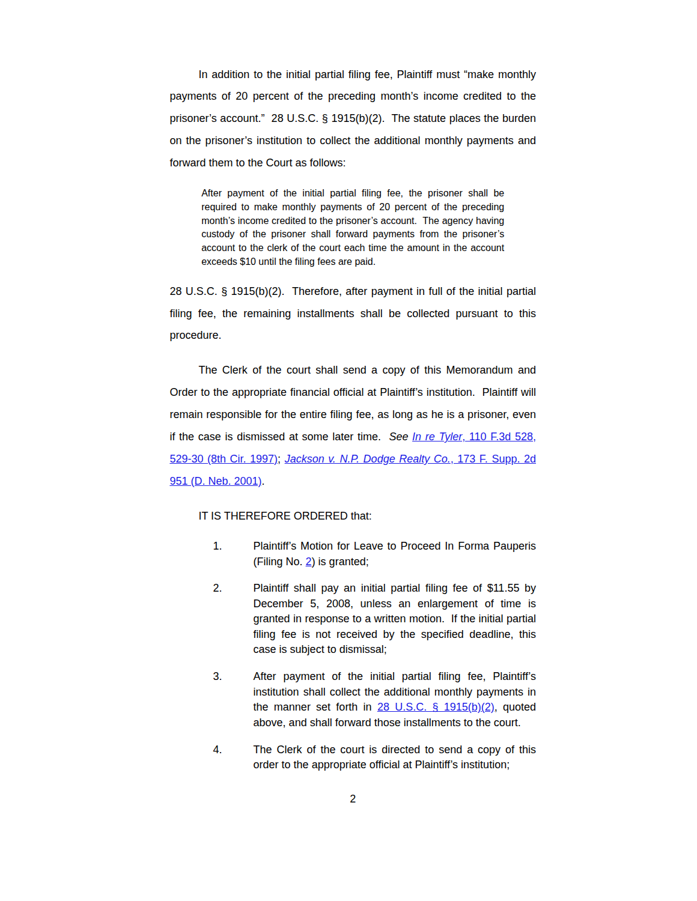In addition to the initial partial filing fee, Plaintiff must “make monthly payments of 20 percent of the preceding month’s income credited to the prisoner’s account.” 28 U.S.C. § 1915(b)(2). The statute places the burden on the prisoner’s institution to collect the additional monthly payments and forward them to the Court as follows:
After payment of the initial partial filing fee, the prisoner shall be required to make monthly payments of 20 percent of the preceding month’s income credited to the prisoner’s account. The agency having custody of the prisoner shall forward payments from the prisoner’s account to the clerk of the court each time the amount in the account exceeds $10 until the filing fees are paid.
28 U.S.C. § 1915(b)(2). Therefore, after payment in full of the initial partial filing fee, the remaining installments shall be collected pursuant to this procedure.
The Clerk of the court shall send a copy of this Memorandum and Order to the appropriate financial official at Plaintiff’s institution. Plaintiff will remain responsible for the entire filing fee, as long as he is a prisoner, even if the case is dismissed at some later time. See In re Tyler, 110 F.3d 528, 529-30 (8th Cir. 1997); Jackson v. N.P. Dodge Realty Co., 173 F. Supp. 2d 951 (D. Neb. 2001).
IT IS THEREFORE ORDERED that:
1. Plaintiff’s Motion for Leave to Proceed In Forma Pauperis (Filing No. 2) is granted;
2. Plaintiff shall pay an initial partial filing fee of $11.55 by December 5, 2008, unless an enlargement of time is granted in response to a written motion. If the initial partial filing fee is not received by the specified deadline, this case is subject to dismissal;
3. After payment of the initial partial filing fee, Plaintiff’s institution shall collect the additional monthly payments in the manner set forth in 28 U.S.C. § 1915(b)(2), quoted above, and shall forward those installments to the court.
4. The Clerk of the court is directed to send a copy of this order to the appropriate official at Plaintiff’s institution;
2